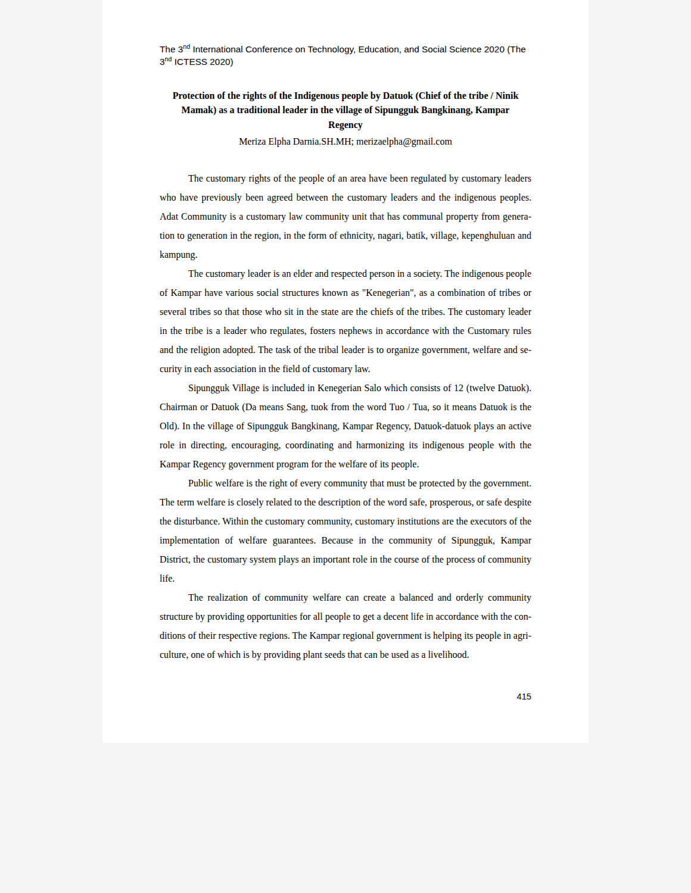The 3nd International Conference on Technology, Education, and Social Science 2020 (The 3nd ICTESS 2020)
Protection of the rights of the Indigenous people by Datuok (Chief of the tribe / Ninik Mamak) as a traditional leader in the village of Sipungguk Bangkinang, Kampar Regency
Meriza Elpha Darnia.SH.MH; merizaelpha@gmail.com
The customary rights of the people of an area have been regulated by customary leaders who have previously been agreed between the customary leaders and the indigenous peoples. Adat Community is a customary law community unit that has communal property from generation to generation in the region, in the form of ethnicity, nagari, batik, village, kepenghuluan and kampung.
The customary leader is an elder and respected person in a society. The indigenous people of Kampar have various social structures known as "Kenegerian", as a combination of tribes or several tribes so that those who sit in the state are the chiefs of the tribes. The customary leader in the tribe is a leader who regulates, fosters nephews in accordance with the Customary rules and the religion adopted. The task of the tribal leader is to organize government, welfare and security in each association in the field of customary law.
Sipungguk Village is included in Kenegerian Salo which consists of 12 (twelve Datuok). Chairman or Datuok (Da means Sang, tuok from the word Tuo / Tua, so it means Datuok is the Old). In the village of Sipungguk Bangkinang, Kampar Regency, Datuok-datuok plays an active role in directing, encouraging, coordinating and harmonizing its indigenous people with the Kampar Regency government program for the welfare of its people.
Public welfare is the right of every community that must be protected by the government. The term welfare is closely related to the description of the word safe, prosperous, or safe despite the disturbance. Within the customary community, customary institutions are the executors of the implementation of welfare guarantees. Because in the community of Sipungguk, Kampar District, the customary system plays an important role in the course of the process of community life.
The realization of community welfare can create a balanced and orderly community structure by providing opportunities for all people to get a decent life in accordance with the conditions of their respective regions. The Kampar regional government is helping its people in agriculture, one of which is by providing plant seeds that can be used as a livelihood.
415